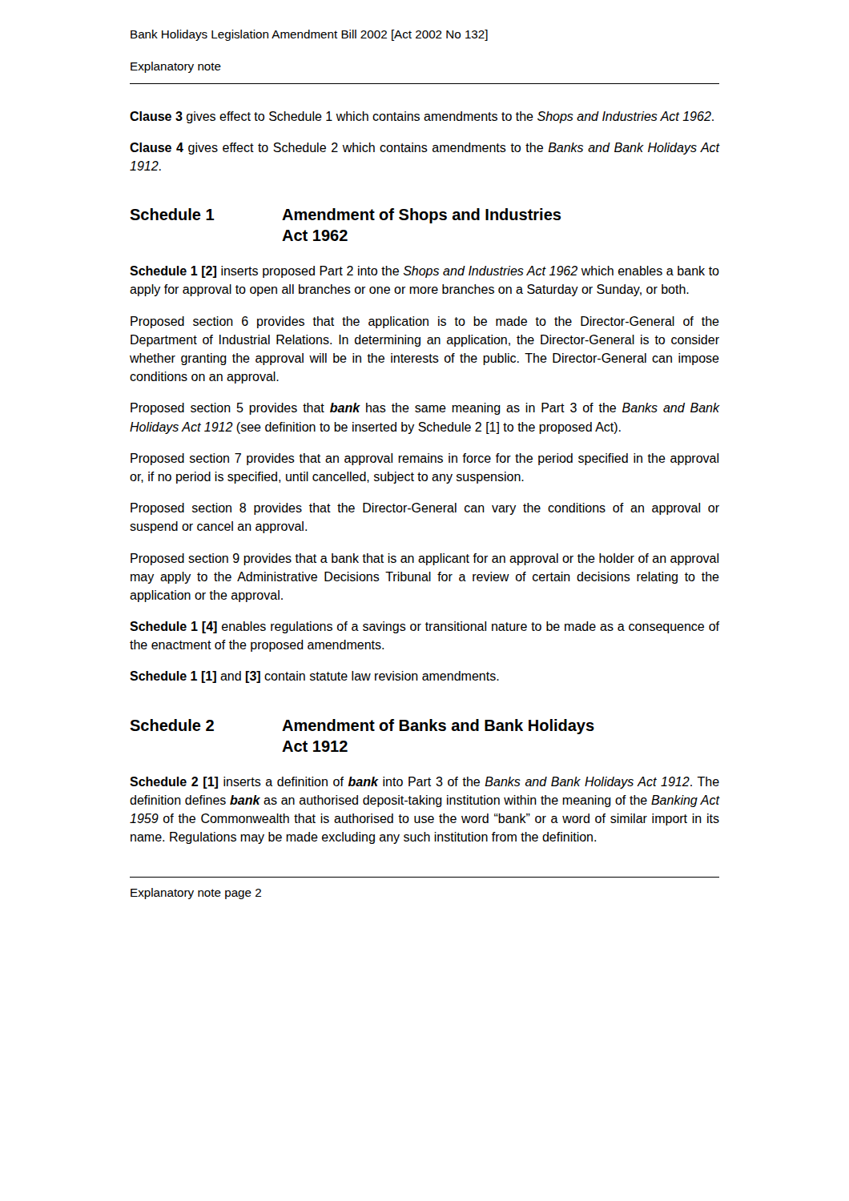Bank Holidays Legislation Amendment Bill 2002 [Act 2002 No 132]
Explanatory note
Clause 3 gives effect to Schedule 1 which contains amendments to the Shops and Industries Act 1962.
Clause 4 gives effect to Schedule 2 which contains amendments to the Banks and Bank Holidays Act 1912.
Schedule 1 Amendment of Shops and Industries
Act 1962
Schedule 1 [2] inserts proposed Part 2 into the Shops and Industries Act 1962 which enables a bank to apply for approval to open all branches or one or more branches on a Saturday or Sunday, or both.
Proposed section 6 provides that the application is to be made to the Director-General of the Department of Industrial Relations. In determining an application, the Director-General is to consider whether granting the approval will be in the interests of the public. The Director-General can impose conditions on an approval.
Proposed section 5 provides that bank has the same meaning as in Part 3 of the Banks and Bank Holidays Act 1912 (see definition to be inserted by Schedule 2 [1] to the proposed Act).
Proposed section 7 provides that an approval remains in force for the period specified in the approval or, if no period is specified, until cancelled, subject to any suspension.
Proposed section 8 provides that the Director-General can vary the conditions of an approval or suspend or cancel an approval.
Proposed section 9 provides that a bank that is an applicant for an approval or the holder of an approval may apply to the Administrative Decisions Tribunal for a review of certain decisions relating to the application or the approval.
Schedule 1 [4] enables regulations of a savings or transitional nature to be made as a consequence of the enactment of the proposed amendments.
Schedule 1 [1] and [3] contain statute law revision amendments.
Schedule 2 Amendment of Banks and Bank Holidays
Act 1912
Schedule 2 [1] inserts a definition of bank into Part 3 of the Banks and Bank Holidays Act 1912. The definition defines bank as an authorised deposit-taking institution within the meaning of the Banking Act 1959 of the Commonwealth that is authorised to use the word “bank” or a word of similar import in its name. Regulations may be made excluding any such institution from the definition.
Explanatory note page 2